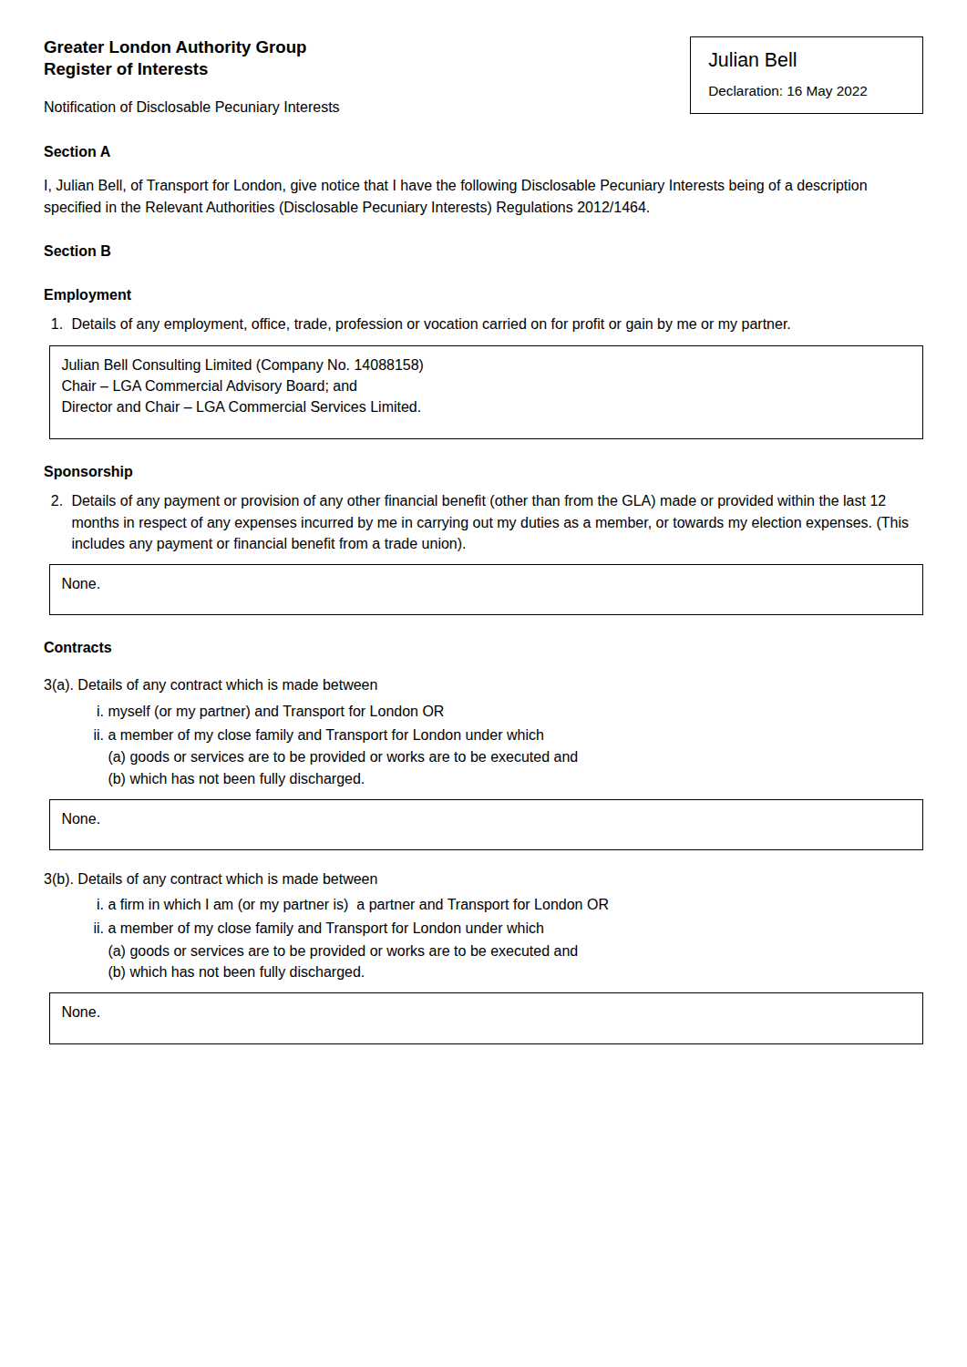Greater London Authority Group
Register of Interests
Notification of Disclosable Pecuniary Interests
Julian Bell
Declaration: 16 May 2022
Section A
I, Julian Bell, of Transport for London, give notice that I have the following Disclosable Pecuniary Interests being of a description specified in the Relevant Authorities (Disclosable Pecuniary Interests) Regulations 2012/1464.
Section B
Employment
Details of any employment, office, trade, profession or vocation carried on for profit or gain by me or my partner.
Julian Bell Consulting Limited (Company No. 14088158)
Chair – LGA Commercial Advisory Board; and
Director and Chair – LGA Commercial Services Limited.
Sponsorship
Details of any payment or provision of any other financial benefit (other than from the GLA) made or provided within the last 12 months in respect of any expenses incurred by me in carrying out my duties as a member, or towards my election expenses. (This includes any payment or financial benefit from a trade union).
None.
Contracts
3(a). Details of any contract which is made between
myself (or my partner) and Transport for London OR
a member of my close family and Transport for London under which
(a) goods or services are to be provided or works are to be executed and
(b) which has not been fully discharged.
None.
3(b). Details of any contract which is made between
a firm in which I am (or my partner is) a partner and Transport for London OR
a member of my close family and Transport for London under which
(a) goods or services are to be provided or works are to be executed and
(b) which has not been fully discharged.
None.